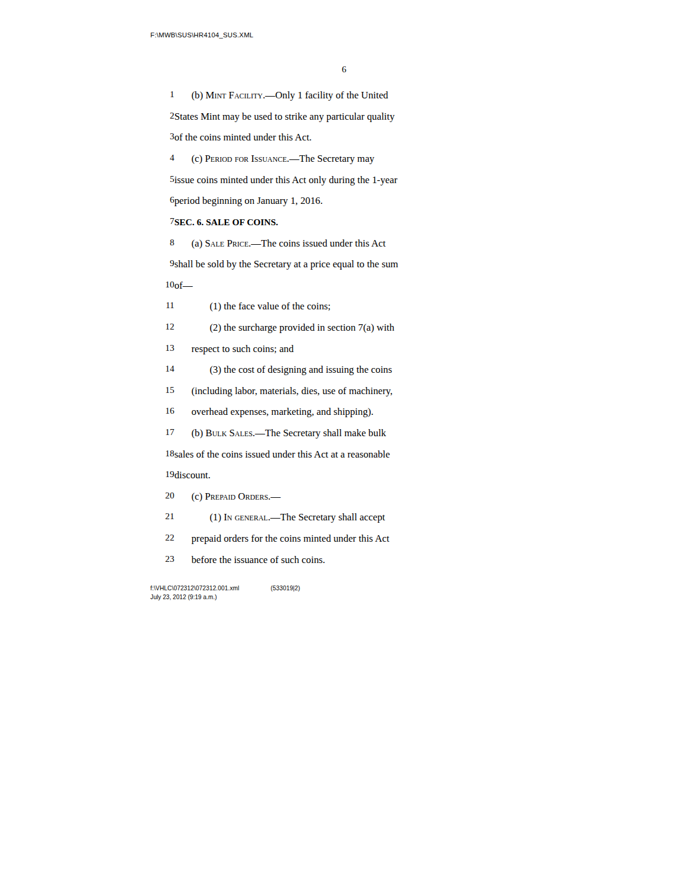F:\MWB\SUS\HR4104_SUS.XML
6
| 1 | (b) Mint Facility. —Only 1 facility of the United |
| 2 | States Mint may be used to strike any particular quality |
| 3 | of the coins minted under this Act. |
| 4 | (c) Period for Issuance. —The Secretary may |
| 5 | issue coins minted under this Act only during the 1-year |
| 6 | period beginning on January 1, 2016. |
| 7 | SEC. 6. SALE OF COINS. |
| 8 | (a) Sale Price. —The coins issued under this Act |
| 9 | shall be sold by the Secretary at a price equal to the sum |
| 10 | of— |
| 11 | (1) the face value of the coins; |
| 12 | (2) the surcharge provided in section 7(a) with |
| 13 | respect to such coins; and |
| 14 | (3) the cost of designing and issuing the coins |
| 15 | (including labor, materials, dies, use of machinery, |
| 16 | overhead expenses, marketing, and shipping). |
| 17 | (b) Bulk Sales. —The Secretary shall make bulk |
| 18 | sales of the coins issued under this Act at a reasonable |
| 19 | discount. |
| 20 | (c) Prepaid Orders. — |
| 21 | (1) In general. —The Secretary shall accept |
| 22 | prepaid orders for the coins minted under this Act |
| 23 | before the issuance of such coins. |
f:\VHLC\072312\072312.001.xml (533019|2)
July 23, 2012 (9:19 a.m.)